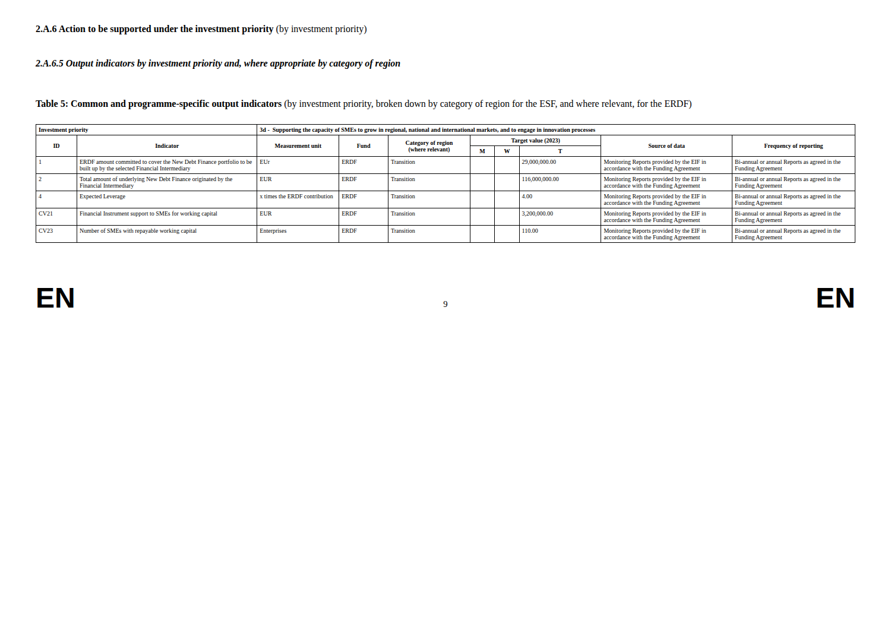2.A.6 Action to be supported under the investment priority (by investment priority)
2.A.6.5 Output indicators by investment priority and, where appropriate by category of region
Table 5: Common and programme-specific output indicators (by investment priority, broken down by category of region for the ESF, and where relevant, for the ERDF)
| Investment priority | 3d - Supporting the capacity of SMEs to grow in regional, national and international markets, and to engage in innovation processes |
| --- | --- |
| ID | Indicator | Measurement unit | Fund | Category of region (where relevant) | Target value (2023) | Source of data | Frequency of reporting |
| M | W | T |
| 1 | ERDF amount committed to cover the New Debt Finance portfolio to be built up by the selected Financial Intermediary | EUr | ERDF | Transition | | | 29,000,000.00 | Monitoring Reports provided by the EIF in accordance with the Funding Agreement | Bi-annual or annual Reports as agreed in the Funding Agreement |
| 2 | Total amount of underlying New Debt Finance originated by the Financial Intermediary | EUR | ERDF | Transition | | | 116,000,000.00 | Monitoring Reports provided by the EIF in accordance with the Funding Agreement | Bi-annual or annual Reports as agreed in the Funding Agreement |
| 4 | Expected Leverage | x times the ERDF contribution | ERDF | Transition | | | 4.00 | Monitoring Reports provided by the EIF in accordance with the Funding Agreement | Bi-annual or annual Reports as agreed in the Funding Agreement |
| CV21 | Financial Instrument support to SMEs for working capital | EUR | ERDF | Transition | | | 3,200,000.00 | Monitoring Reports provided by the EIF in accordance with the Funding Agreement | Bi-annual or annual Reports as agreed in the Funding Agreement |
| CV23 | Number of SMEs with repayable working capital | Enterprises | ERDF | Transition | | | 110.00 | Monitoring Reports provided by the EIF in accordance with the Funding Agreement | Bi-annual or annual Reports as agreed in the Funding Agreement |
EN 9 EN